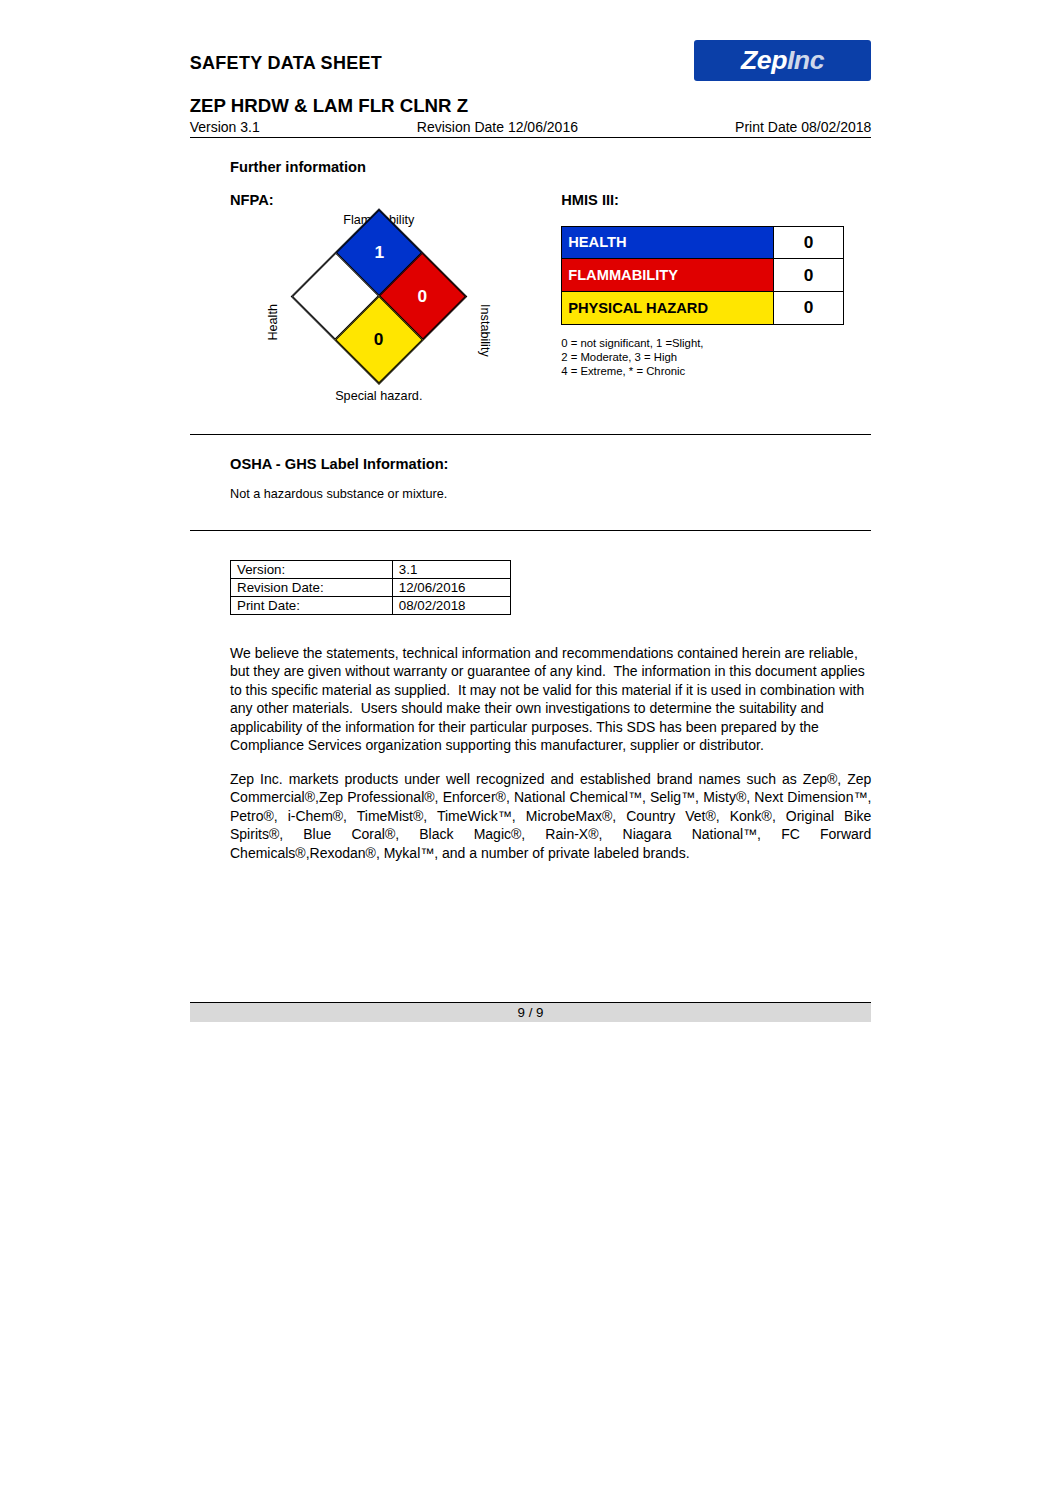Zep Inc
SAFETY DATA SHEET
ZEP HRDW & LAM FLR CLNR Z
Version 3.1
Revision Date 12/06/2016
Print Date 08/02/2018
Further information
NFPA:
Flammability
Health
Instability
1
0
0
Special hazard.
HMIS III:
| HEALTH | 0 |
| FLAMMABILITY | 0 |
| PHYSICAL HAZARD | 0 |
0 = not significant, 1 =Slight,
2 = Moderate, 3 = High
4 = Extreme, * = Chronic
OSHA - GHS Label Information:
Not a hazardous substance or mixture.
| Version: | 3.1 |
| Revision Date: | 12/06/2016 |
| Print Date: | 08/02/2018 |
We believe the statements, technical information and recommendations contained herein are reliable, but they are given without warranty or guarantee of any kind. The information in this document applies to this specific material as supplied. It may not be valid for this material if it is used in combination with any other materials. Users should make their own investigations to determine the suitability and applicability of the information for their particular purposes. This SDS has been prepared by the Compliance Services organization supporting this manufacturer, supplier or distributor.
Zep Inc. markets products under well recognized and established brand names such as Zep®, Zep Commercial®,Zep Professional®, Enforcer®, National Chemical™, Selig™, Misty®, Next Dimension™, Petro®, i-Chem®, TimeMist®, TimeWick™, MicrobeMax®, Country Vet®, Konk®, Original Bike Spirits®, Blue Coral®, Black Magic®, Rain-X®, Niagara National™, FC Forward Chemicals®,Rexodan®, Mykal™, and a number of private labeled brands.
9 / 9